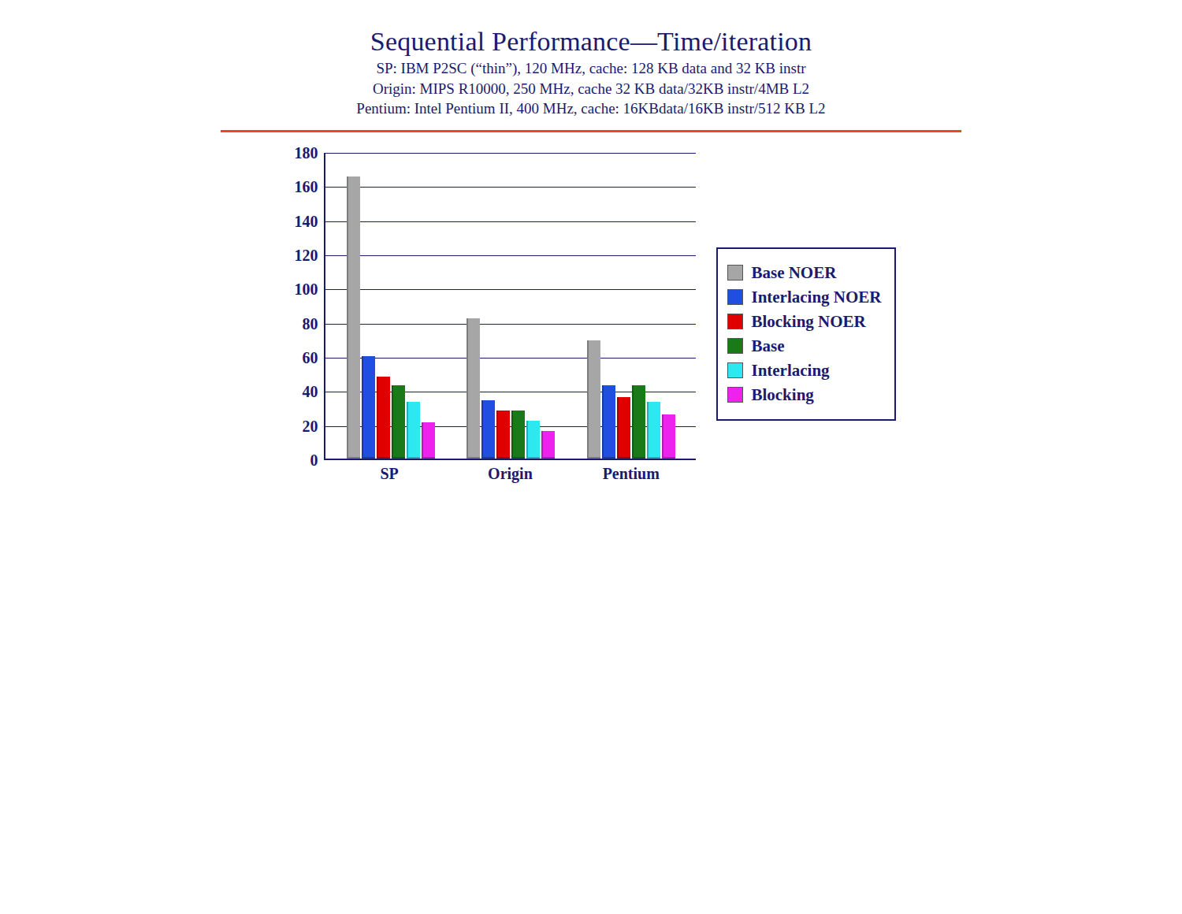Sequential Performance—Time/iteration
SP: IBM P2SC (“thin”), 120 MHz, cache: 128 KB data and 32 KB instr
Origin: MIPS R10000, 250 MHz, cache 32 KB data/32KB instr/4MB L2
Pentium: Intel Pentium II, 400 MHz, cache: 16KBdata/16KB instr/512 KB L2
180 160 140 120 100 80 60 40 20 0
SP Origin Pentium
Base NOER
Interlacing NOER
Blocking NOER
Base
Interlacing
Blocking